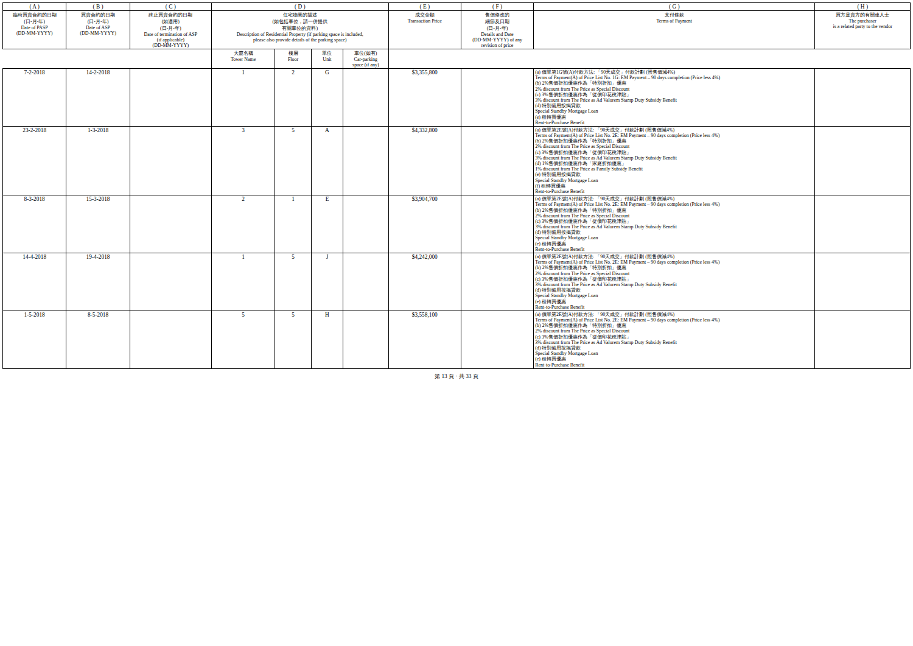| ( A ) | ( B ) | ( C ) | ( D ) | ( E ) | ( F ) | ( G ) | ( H ) |
| 臨時買賣合約的日期 (日-月-年) Date of PASP (DD-MM-YYYY) | 買賣合約的日期 (日-月-年) Date of ASP (DD-MM-YYYY) | 終止買賣合約的日期 (如適用) (日-月-年) Date of termination of ASP (if applicable) (DD-MM-YYYY) | 住宅物業的描述 (如包括車位，請一併提供 有關車位的資料) Description of Residential Property (if parking space is included, please also provide details of the parking space) | 成交金額 Transaction Price | 售價修改的 細節及日期 (日-月-年) Details and Date (DD-MM-YYYY) of any revision of price | 支付條款 Terms of Payment | 買方是賣方的有關連人士 The purchaser is a related party to the vendor |
| | | | 大廈名稱 Tower Name | 樓層 Floor | 單位 Unit | 車位(如有) Car-parking space (if any) | | | | |
| 7-2-2018 | 14-2-2018 | | 1 | 2 | G | | $3,355,800 | | (a) 價單第1G號(A)付款方法: 「90天成交」付款計劃 (照售價減4%) Terms of Payment(A) of Price List No. 1G: EM Payment – 90 days completion (Price less 4%) (b) 2%售價折扣優惠作為「特別折扣」優惠 2% discount from The Price as Special Discount (c) 3%售價折扣優惠作為「從價印花稅津貼」 3% discount from The Price as Ad Valorem Stamp Duty Subsidy Benefit (d) 特別備用按揭貸款 Special Standby Mortgage Loan (e) 租轉買優惠 Rent-to-Purchase Benefit | |
| 23-2-2018 | 1-3-2018 | | 3 | 5 | A | | $4,332,800 | | (a) 價單第2E號(A)付款方法: 「90天成交」付款計劃 (照售價減4%) Terms of Payment(A) of Price List No. 2E: EM Payment – 90 days completion (Price less 4%) (b) 2%售價折扣優惠作為「特別折扣」優惠 2% discount from The Price as Special Discount (c) 3%售價折扣優惠作為「從價印花稅津貼」 3% discount from The Price as Ad Valorem Stamp Duty Subsidy Benefit (d) 1%售價折扣優惠作為「家庭折扣優惠」 1% discount from The Price as Family Subsidy Benefit (e) 特別備用按揭貸款 Special Standby Mortgage Loan (f) 租轉買優惠 Rent-to-Purchase Benefit | |
| 8-3-2018 | 15-3-2018 | | 2 | 1 | E | | $3,904,700 | | (a) 價單第2E號(A)付款方法: 「90天成交」付款計劃 (照售價減4%) Terms of Payment(A) of Price List No. 2E: EM Payment – 90 days completion (Price less 4%) (b) 2%售價折扣優惠作為「特別折扣」優惠 2% discount from The Price as Special Discount (c) 3%售價折扣優惠作為「從價印花稅津貼」 3% discount from The Price as Ad Valorem Stamp Duty Subsidy Benefit (d) 特別備用按揭貸款 Special Standby Mortgage Loan (e) 租轉買優惠 Rent-to-Purchase Benefit | |
| 14-4-2018 | 19-4-2018 | | 1 | 5 | J | | $4,242,000 | | (a) 價單第2E號(A)付款方法: 「90天成交」付款計劃 (照售價減4%) Terms of Payment(A) of Price List No. 2E: EM Payment – 90 days completion (Price less 4%) (b) 2%售價折扣優惠作為「特別折扣」優惠 2% discount from The Price as Special Discount (c) 3%售價折扣優惠作為「從價印花稅津貼」 3% discount from The Price as Ad Valorem Stamp Duty Subsidy Benefit (d) 特別備用按揭貸款 Special Standby Mortgage Loan (e) 租轉買優惠 Rent-to-Purchase Benefit | |
| 1-5-2018 | 8-5-2018 | | 5 | 5 | H | | $3,558,100 | | (a) 價單第2E號(A)付款方法: 「90天成交」付款計劃 (照售價減4%) Terms of Payment(A) of Price List No. 2E: EM Payment – 90 days completion (Price less 4%) (b) 2%售價折扣優惠作為「特別折扣」優惠 2% discount from The Price as Special Discount (c) 3%售價折扣優惠作為「從價印花稅津貼」 3% discount from The Price as Ad Valorem Stamp Duty Subsidy Benefit (d) 特別備用按揭貸款 Special Standby Mortgage Loan (e) 租轉買優惠 Rent-to-Purchase Benefit | |
第 13 頁 · 共 33 頁